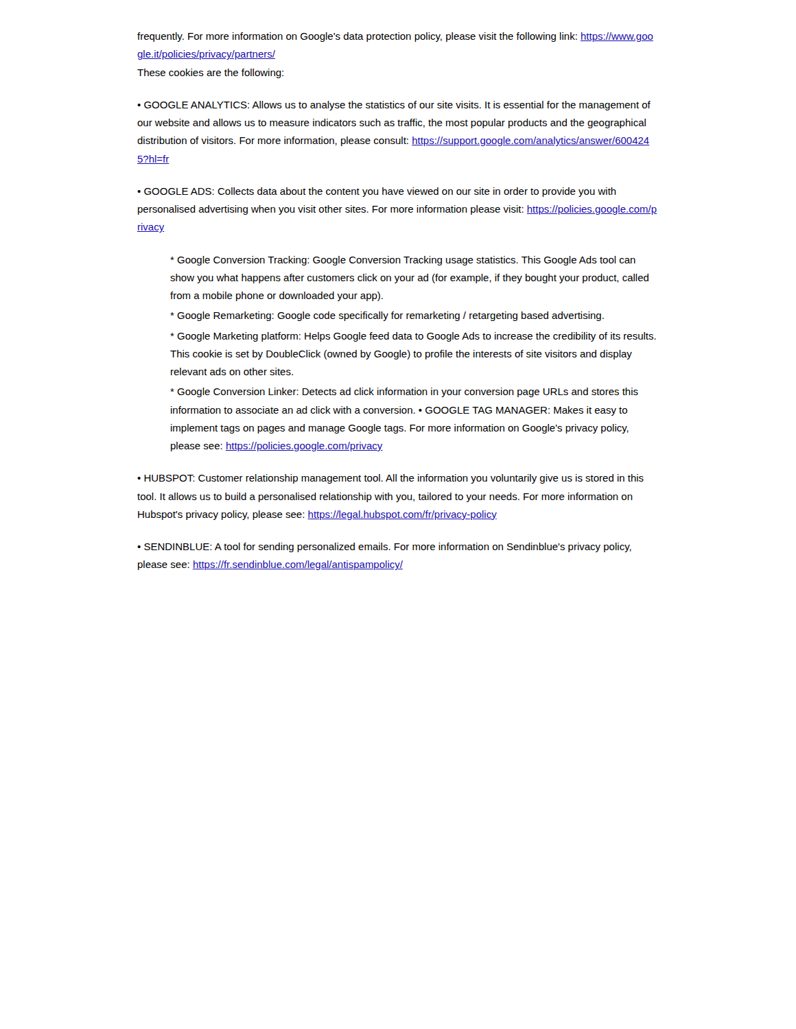frequently. For more information on Google's data protection policy, please visit the following link: https://www.google.it/policies/privacy/partners/
These cookies are the following:
• GOOGLE ANALYTICS: Allows us to analyse the statistics of our site visits. It is essential for the management of our website and allows us to measure indicators such as traffic, the most popular products and the geographical distribution of visitors. For more information, please consult: https://support.google.com/analytics/answer/6004245?hl=fr
• GOOGLE ADS: Collects data about the content you have viewed on our site in order to provide you with personalised advertising when you visit other sites. For more information please visit: https://policies.google.com/privacy
* Google Conversion Tracking: Google Conversion Tracking usage statistics. This Google Ads tool can show you what happens after customers click on your ad (for example, if they bought your product, called from a mobile phone or downloaded your app).
* Google Remarketing: Google code specifically for remarketing / retargeting based advertising.
* Google Marketing platform: Helps Google feed data to Google Ads to increase the credibility of its results. This cookie is set by DoubleClick (owned by Google) to profile the interests of site visitors and display relevant ads on other sites.
* Google Conversion Linker: Detects ad click information in your conversion page URLs and stores this information to associate an ad click with a conversion. • GOOGLE TAG MANAGER: Makes it easy to implement tags on pages and manage Google tags. For more information on Google's privacy policy, please see: https://policies.google.com/privacy
• HUBSPOT: Customer relationship management tool. All the information you voluntarily give us is stored in this tool. It allows us to build a personalised relationship with you, tailored to your needs. For more information on Hubspot's privacy policy, please see: https://legal.hubspot.com/fr/privacy-policy
• SENDINBLUE: A tool for sending personalized emails. For more information on Sendinblue's privacy policy, please see: https://fr.sendinblue.com/legal/antispampolicy/